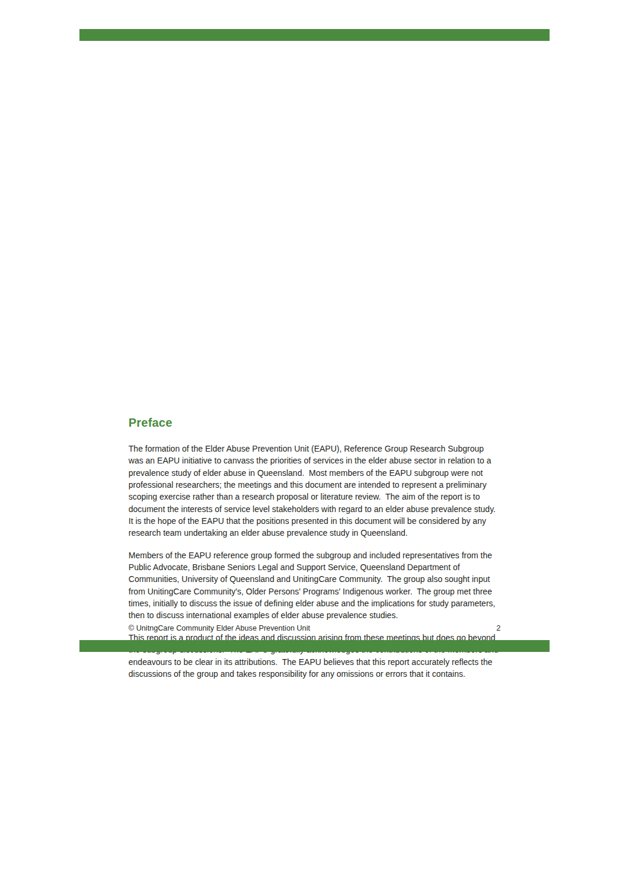Preface
The formation of the Elder Abuse Prevention Unit (EAPU), Reference Group Research Subgroup was an EAPU initiative to canvass the priorities of services in the elder abuse sector in relation to a prevalence study of elder abuse in Queensland. Most members of the EAPU subgroup were not professional researchers; the meetings and this document are intended to represent a preliminary scoping exercise rather than a research proposal or literature review. The aim of the report is to document the interests of service level stakeholders with regard to an elder abuse prevalence study. It is the hope of the EAPU that the positions presented in this document will be considered by any research team undertaking an elder abuse prevalence study in Queensland.
Members of the EAPU reference group formed the subgroup and included representatives from the Public Advocate, Brisbane Seniors Legal and Support Service, Queensland Department of Communities, University of Queensland and UnitingCare Community. The group also sought input from UnitingCare Community's, Older Persons' Programs' Indigenous worker. The group met three times, initially to discuss the issue of defining elder abuse and the implications for study parameters, then to discuss international examples of elder abuse prevalence studies.
This report is a product of the ideas and discussion arising from these meetings but does go beyond the subgroup discussions. The EAPU gratefully acknowledges the contributions of the members and endeavours to be clear in its attributions. The EAPU believes that this report accurately reflects the discussions of the group and takes responsibility for any omissions or errors that it contains.
© UnitngCare Community Elder Abuse Prevention Unit 2